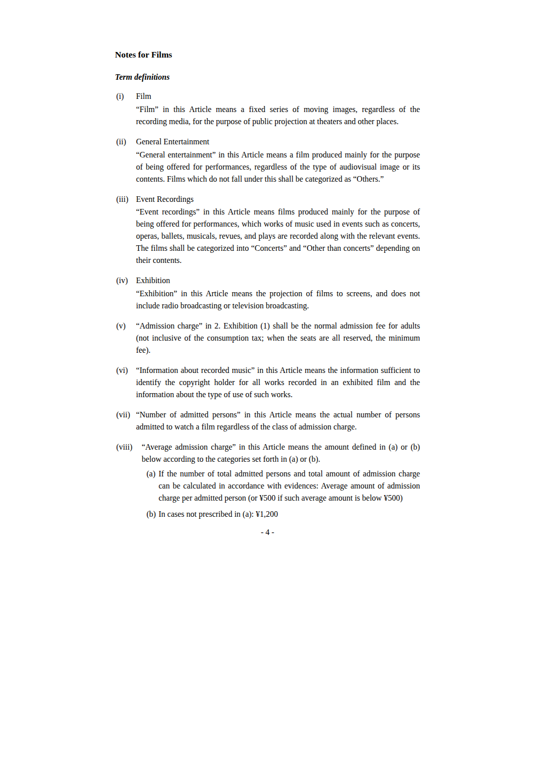Notes for Films
Term definitions
(i)
Film
“Film” in this Article means a fixed series of moving images, regardless of the recording media, for the purpose of public projection at theaters and other places.
(ii)
General Entertainment
“General entertainment” in this Article means a film produced mainly for the purpose of being offered for performances, regardless of the type of audiovisual image or its contents. Films which do not fall under this shall be categorized as “Others.”
(iii)
Event Recordings
“Event recordings” in this Article means films produced mainly for the purpose of being offered for performances, which works of music used in events such as concerts, operas, ballets, musicals, revues, and plays are recorded along with the relevant events. The films shall be categorized into “Concerts” and “Other than concerts” depending on their contents.
(iv)
Exhibition
“Exhibition” in this Article means the projection of films to screens, and does not include radio broadcasting or television broadcasting.
(v)
“Admission charge” in 2. Exhibition (1) shall be the normal admission fee for adults (not inclusive of the consumption tax; when the seats are all reserved, the minimum fee).
(vi)
“Information about recorded music” in this Article means the information sufficient to identify the copyright holder for all works recorded in an exhibited film and the information about the type of use of such works.
(vii)
“Number of admitted persons” in this Article means the actual number of persons admitted to watch a film regardless of the class of admission charge.
(viii)
“Average admission charge” in this Article means the amount defined in (a) or (b) below according to the categories set forth in (a) or (b).
(a)
If the number of total admitted persons and total amount of admission charge can be calculated in accordance with evidences: Average amount of admission charge per admitted person (or ¥500 if such average amount is below ¥500)
(b)
In cases not prescribed in (a): ¥1,200
- 4 -